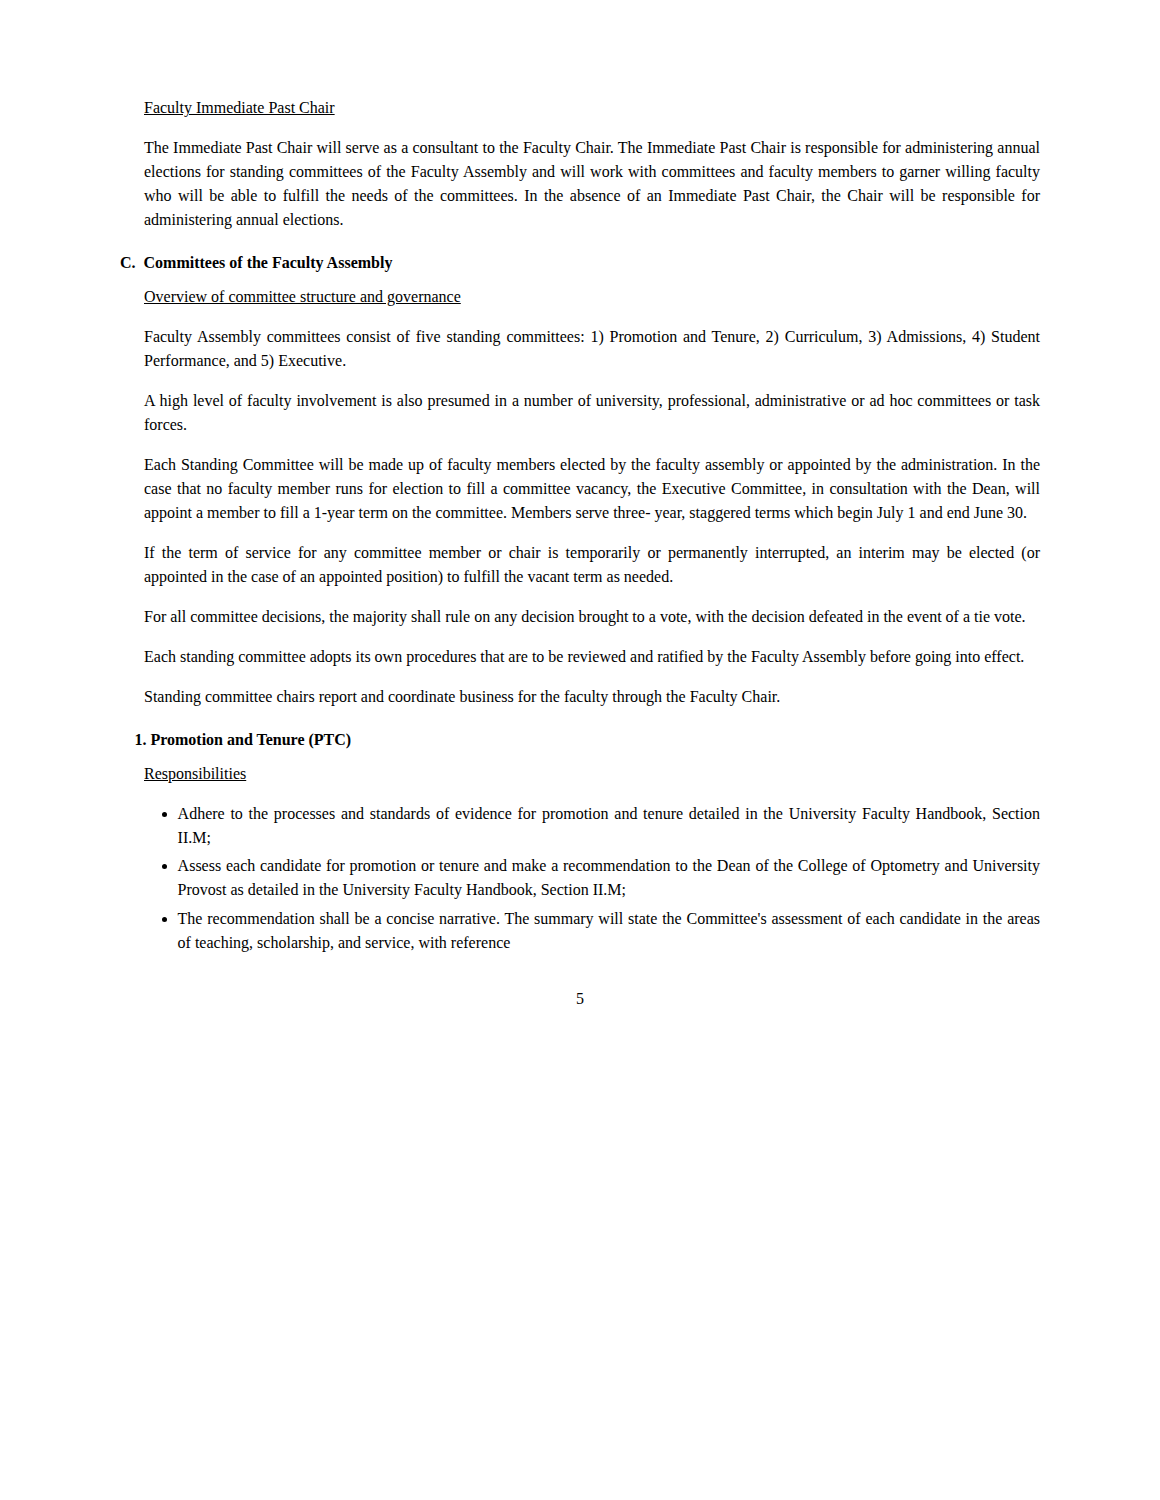Faculty Immediate Past Chair
The Immediate Past Chair will serve as a consultant to the Faculty Chair. The Immediate Past Chair is responsible for administering annual elections for standing committees of the Faculty Assembly and will work with committees and faculty members to garner willing faculty who will be able to fulfill the needs of the committees. In the absence of an Immediate Past Chair, the Chair will be responsible for administering annual elections.
C. Committees of the Faculty Assembly
Overview of committee structure and governance
Faculty Assembly committees consist of five standing committees: 1) Promotion and Tenure, 2) Curriculum, 3) Admissions, 4) Student Performance, and 5) Executive.
A high level of faculty involvement is also presumed in a number of university, professional, administrative or ad hoc committees or task forces.
Each Standing Committee will be made up of faculty members elected by the faculty assembly or appointed by the administration. In the case that no faculty member runs for election to fill a committee vacancy, the Executive Committee, in consultation with the Dean, will appoint a member to fill a 1-year term on the committee. Members serve three- year, staggered terms which begin July 1 and end June 30.
If the term of service for any committee member or chair is temporarily or permanently interrupted, an interim may be elected (or appointed in the case of an appointed position) to fulfill the vacant term as needed.
For all committee decisions, the majority shall rule on any decision brought to a vote, with the decision defeated in the event of a tie vote.
Each standing committee adopts its own procedures that are to be reviewed and ratified by the Faculty Assembly before going into effect.
Standing committee chairs report and coordinate business for the faculty through the Faculty Chair.
1. Promotion and Tenure (PTC)
Responsibilities
Adhere to the processes and standards of evidence for promotion and tenure detailed in the University Faculty Handbook, Section II.M;
Assess each candidate for promotion or tenure and make a recommendation to the Dean of the College of Optometry and University Provost as detailed in the University Faculty Handbook, Section II.M;
The recommendation shall be a concise narrative. The summary will state the Committee's assessment of each candidate in the areas of teaching, scholarship, and service, with reference
5